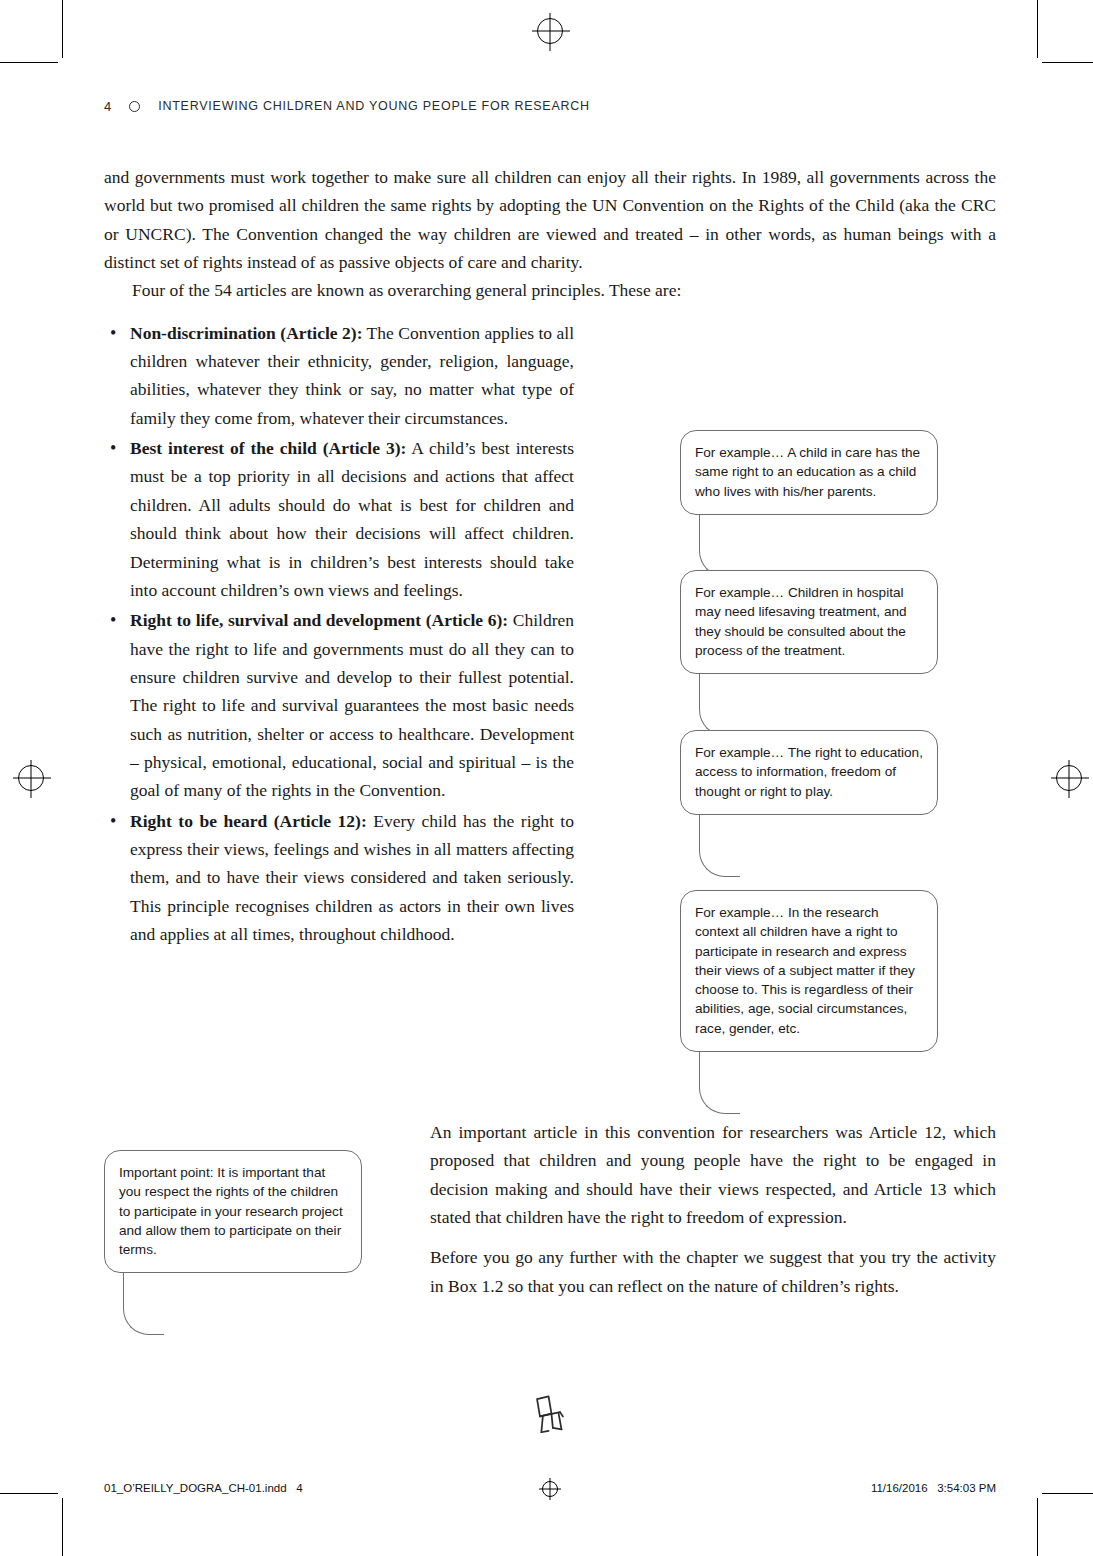4 Interviewing Children and Young People for Research
and governments must work together to make sure all children can enjoy all their rights. In 1989, all governments across the world but two promised all children the same rights by adopting the UN Convention on the Rights of the Child (aka the CRC or UNCRC). The Convention changed the way children are viewed and treated – in other words, as human beings with a distinct set of rights instead of as passive objects of care and charity.
Four of the 54 articles are known as overarching general principles. These are:
Non-discrimination (Article 2): The Convention applies to all children whatever their ethnicity, gender, religion, language, abilities, whatever they think or say, no matter what type of family they come from, whatever their circumstances.
Best interest of the child (Article 3): A child’s best interests must be a top priority in all decisions and actions that affect children. All adults should do what is best for children and should think about how their decisions will affect children. Determining what is in children’s best interests should take into account children’s own views and feelings.
Right to life, survival and development (Article 6): Children have the right to life and governments must do all they can to ensure children survive and develop to their fullest potential. The right to life and survival guarantees the most basic needs such as nutrition, shelter or access to healthcare. Development – physical, emotional, educational, social and spiritual – is the goal of many of the rights in the Convention.
Right to be heard (Article 12): Every child has the right to express their views, feelings and wishes in all matters affecting them, and to have their views considered and taken seriously. This principle recognises children as actors in their own lives and applies at all times, throughout childhood.
For example… A child in care has the same right to an education as a child who lives with his/her parents.
For example… Children in hospital may need lifesaving treatment, and they should be consulted about the process of the treatment.
For example… The right to education, access to information, freedom of thought or right to play.
For example… In the research context all children have a right to participate in research and express their views of a subject matter if they choose to. This is regardless of their abilities, age, social circumstances, race, gender, etc.
Important point: It is important that you respect the rights of the children to participate in your research project and allow them to participate on their terms.
An important article in this convention for researchers was Article 12, which proposed that children and young people have the right to be engaged in decision making and should have their views respected, and Article 13 which stated that children have the right to freedom of expression.
Before you go any further with the chapter we suggest that you try the activity in Box 1.2 so that you can reflect on the nature of children’s rights.
01_O’REILLY_DOGRA_CH-01.indd 4 11/16/2016 3:54:03 PM